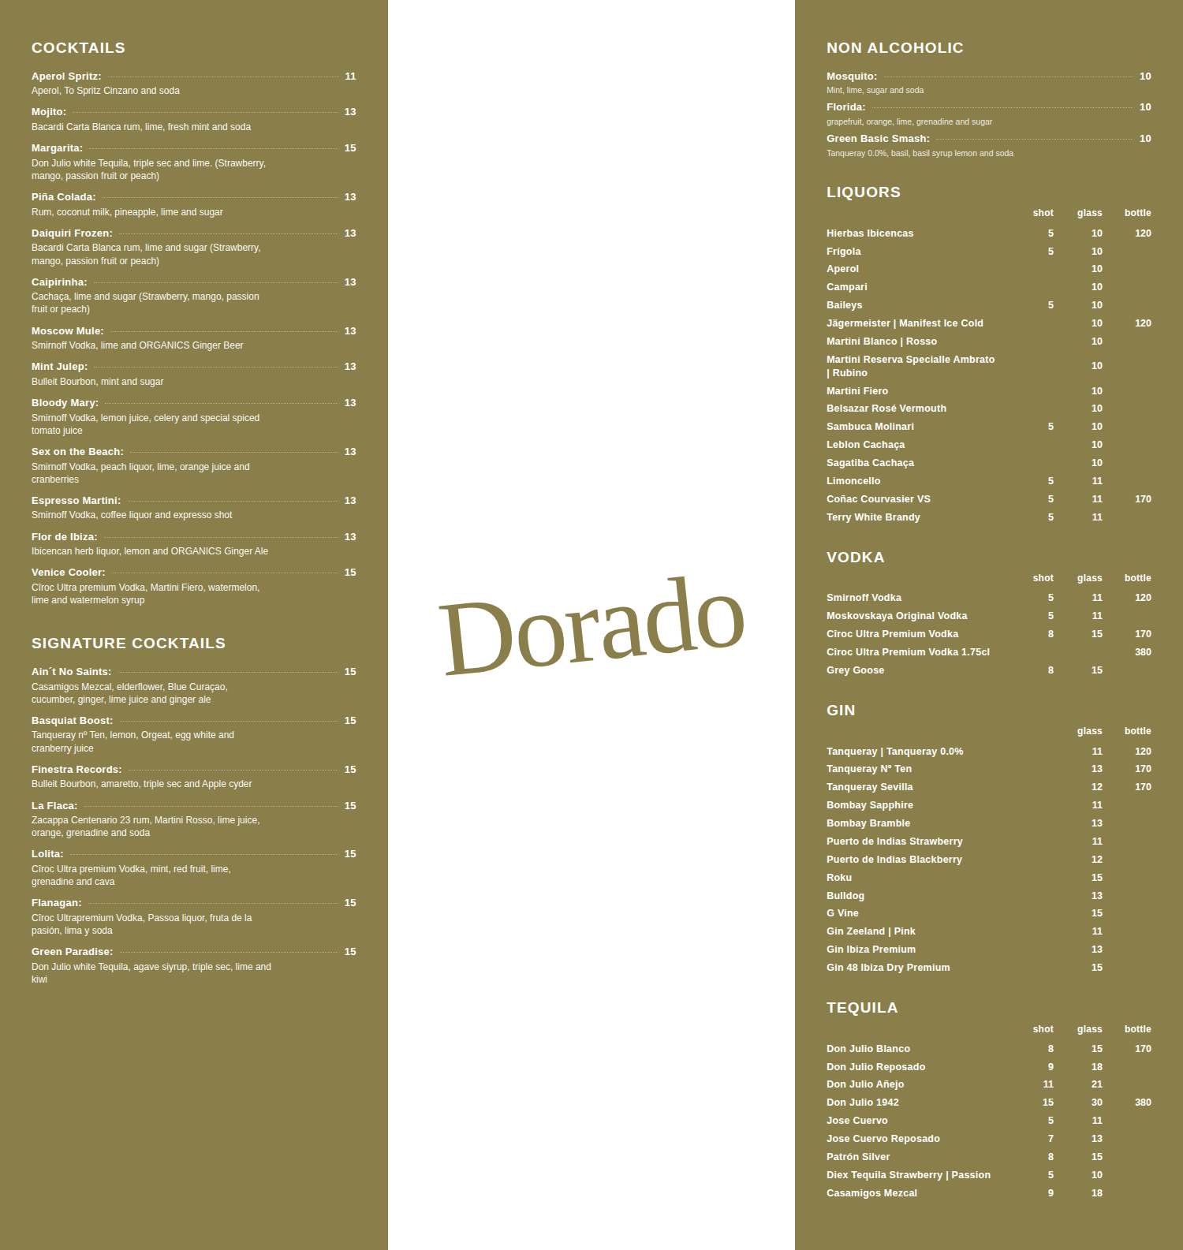Cocktails
Aperol Spritz: 11
Aperol, To Spritz Cinzano and soda
Mojito: 13
Bacardi Carta Blanca rum, lime, fresh mint and soda
Margarita: 15
Don Julio white Tequila, triple sec and lime. (Strawberry, mango, passion fruit or peach)
Piña Colada: 13
Rum, coconut milk, pineapple, lime and sugar
Daiquiri Frozen: 13
Bacardi Carta Blanca rum, lime and sugar (Strawberry, mango, passion fruit or peach)
Caipirinha: 13
Cachaça, lime and sugar (Strawberry, mango, passion fruit or peach)
Moscow Mule: 13
Smirnoff Vodka, lime and ORGANICS Ginger Beer
Mint Julep: 13
Bulleit Bourbon, mint and sugar
Bloody Mary: 13
Smirnoff Vodka, lemon juice, celery and special spiced tomato juice
Sex on the Beach: 13
Smirnoff Vodka, peach liquor, lime, orange juice and cranberries
Espresso Martini: 13
Smirnoff Vodka, coffee liquor and expresso shot
Flor de Ibiza: 13
Ibicencan herb liquor, lemon and ORGANICS Ginger Ale
Venice Cooler: 15
Cîroc Ultra premium Vodka, Martini Fiero, watermelon, lime and watermelon syrup
Signature Cocktails
Ain´t No Saints: 15
Casamigos Mezcal, elderflower, Blue Curaçao, cucumber, ginger, lime juice and ginger ale
Basquiat Boost: 15
Tanqueray nº Ten, lemon, Orgeat, egg white and cranberry juice
Finestra Records: 15
Bulleit Bourbon, amaretto, triple sec and Apple cyder
La Flaca: 15
Zacappa Centenario 23 rum, Martini Rosso, lime juice, orange, grenadine and soda
Lolita: 15
Cîroc Ultra premium Vodka, mint, red fruit, lime, grenadine and cava
Flanagan: 15
Cîroc Ultrapremium Vodka, Passoa liquor, fruta de la pasión, lima y soda
Green Paradise: 15
Don Julio white Tequila, agave siyrup, triple sec, lime and kiwi
Dorado
Non Alcoholic
Mosquito: 10
Mint, lime, sugar and soda
Florida: 10
grapefruit, orange, lime, grenadine and sugar
Green Basic Smash: 10
Tanqueray 0.0%, basil, basil syrup lemon and soda
Liquors
| | shot | glass | bottle |
| --- | --- | --- | --- |
| Hierbas Ibicencas | 5 | 10 | 120 |
| Frígola | 5 | 10 | |
| Aperol | | 10 | |
| Campari | | 10 | |
| Baileys | 5 | 10 | |
| Jägermeister / Manifest Ice Cold | | 10 | 120 |
| Martini Blanco / Rosso | | 10 | |
| Martini Reserva Specialle Ambrato / Rubino | | 10 | |
| Martini Fiero | | 10 | |
| Belsazar Rosé Vermouth | | 10 | |
| Sambuca Molinari | 5 | 10 | |
| Leblon Cachaça | | 10 | |
| Sagatiba Cachaça | | 10 | |
| Limoncello | 5 | 11 | |
| Coñac Courvasier VS | 5 | 11 | 170 |
| Terry White Brandy | 5 | 11 | |
Vodka
| | shot | glass | bottle |
| --- | --- | --- | --- |
| Smirnoff Vodka | 5 | 11 | 120 |
| Moskovskaya Original Vodka | 5 | 11 | |
| Cîroc Ultra Premium Vodka | 8 | 15 | 170 |
| Cîroc Ultra Premium Vodka 1.75cl | | | 380 |
| Grey Goose | 8 | 15 | |
Gin
| | glass | bottle |
| --- | --- | --- |
| Tanqueray / Tanqueray 0.0% | 11 | 120 |
| Tanqueray Nº Ten | 13 | 170 |
| Tanqueray Sevilla | 12 | 170 |
| Bombay Sapphire | 11 | |
| Bombay Bramble | 13 | |
| Puerto de Indias Strawberry | 11 | |
| Puerto de Indias Blackberry | 12 | |
| Roku | 15 | |
| Bulldog | 13 | |
| G Vine | 15 | |
| Gin Zeeland / Pink | 11 | |
| Gin Ibiza Premium | 13 | |
| Gin 48 Ibiza Dry Premium | 15 | |
Tequila
| | shot | glass | bottle |
| --- | --- | --- | --- |
| Don Julio Blanco | 8 | 15 | 170 |
| Don Julio Reposado | 9 | 18 | |
| Don Julio Añejo | 11 | 21 | |
| Don Julio 1942 | 15 | 30 | 380 |
| Jose Cuervo | 5 | 11 | |
| Jose Cuervo Reposado | 7 | 13 | |
| Patrón Silver | 8 | 15 | |
| Diex Tequila Strawberry / Passion | 5 | 10 | |
| Casamigos Mezcal | 9 | 18 | |